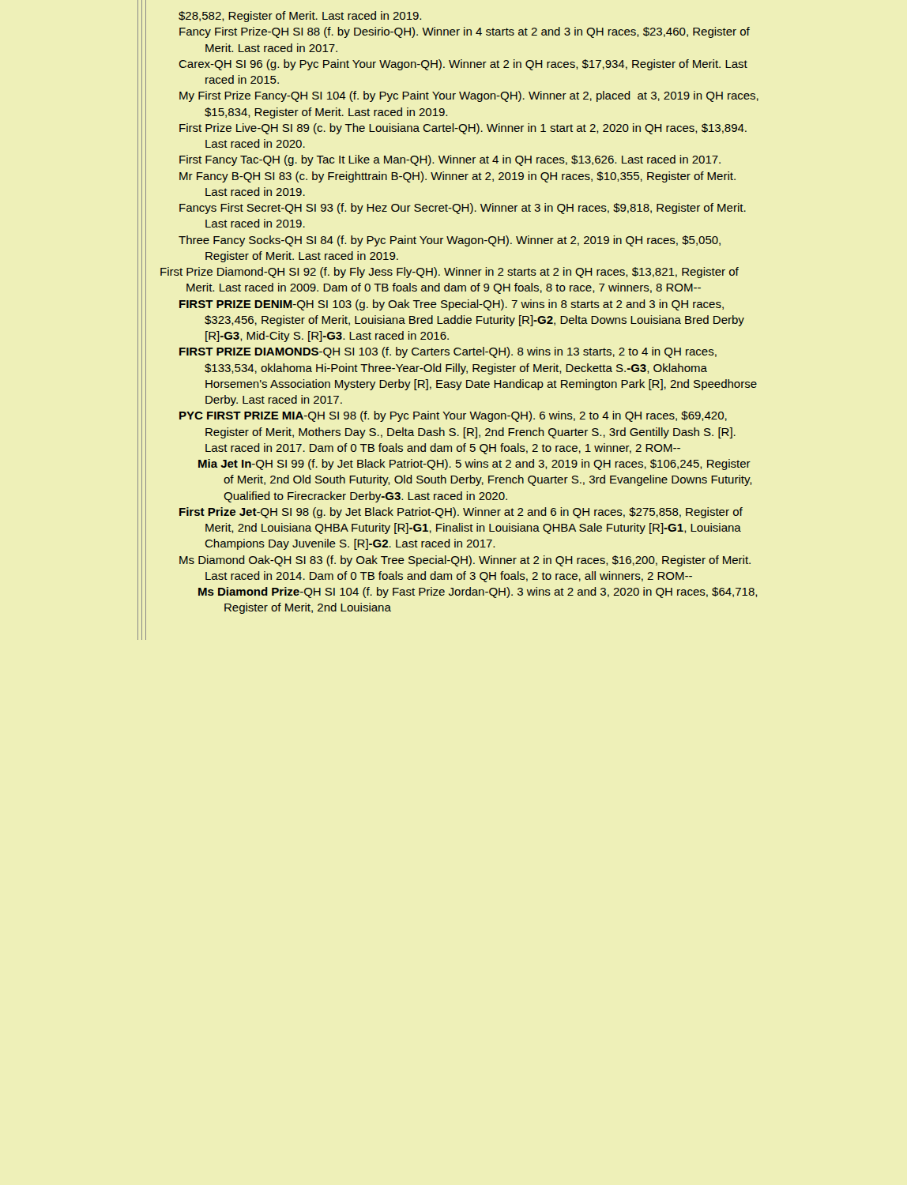$28,582, Register of Merit. Last raced in 2019.
Fancy First Prize-QH SI 88 (f. by Desirio-QH). Winner in 4 starts at 2 and 3 in QH races, $23,460, Register of Merit. Last raced in 2017.
Carex-QH SI 96 (g. by Pyc Paint Your Wagon-QH). Winner at 2 in QH races, $17,934, Register of Merit. Last raced in 2015.
My First Prize Fancy-QH SI 104 (f. by Pyc Paint Your Wagon-QH). Winner at 2, placed at 3, 2019 in QH races, $15,834, Register of Merit. Last raced in 2019.
First Prize Live-QH SI 89 (c. by The Louisiana Cartel-QH). Winner in 1 start at 2, 2020 in QH races, $13,894. Last raced in 2020.
First Fancy Tac-QH (g. by Tac It Like a Man-QH). Winner at 4 in QH races, $13,626. Last raced in 2017.
Mr Fancy B-QH SI 83 (c. by Freighttrain B-QH). Winner at 2, 2019 in QH races, $10,355, Register of Merit. Last raced in 2019.
Fancys First Secret-QH SI 93 (f. by Hez Our Secret-QH). Winner at 3 in QH races, $9,818, Register of Merit. Last raced in 2019.
Three Fancy Socks-QH SI 84 (f. by Pyc Paint Your Wagon-QH). Winner at 2, 2019 in QH races, $5,050, Register of Merit. Last raced in 2019.
First Prize Diamond-QH SI 92 (f. by Fly Jess Fly-QH). Winner in 2 starts at 2 in QH races, $13,821, Register of Merit. Last raced in 2009. Dam of 0 TB foals and dam of 9 QH foals, 8 to race, 7 winners, 8 ROM--
FIRST PRIZE DENIM-QH SI 103 (g. by Oak Tree Special-QH). 7 wins in 8 starts at 2 and 3 in QH races, $323,456, Register of Merit, Louisiana Bred Laddie Futurity [R]-G2, Delta Downs Louisiana Bred Derby [R]-G3, Mid-City S. [R]-G3. Last raced in 2016.
FIRST PRIZE DIAMONDS-QH SI 103 (f. by Carters Cartel-QH). 8 wins in 13 starts, 2 to 4 in QH races, $133,534, oklahoma Hi-Point Three-Year-Old Filly, Register of Merit, Decketta S.-G3, Oklahoma Horsemen's Association Mystery Derby [R], Easy Date Handicap at Remington Park [R], 2nd Speedhorse Derby. Last raced in 2017.
PYC FIRST PRIZE MIA-QH SI 98 (f. by Pyc Paint Your Wagon-QH). 6 wins, 2 to 4 in QH races, $69,420, Register of Merit, Mothers Day S., Delta Dash S. [R], 2nd French Quarter S., 3rd Gentilly Dash S. [R]. Last raced in 2017. Dam of 0 TB foals and dam of 5 QH foals, 2 to race, 1 winner, 2 ROM--
Mia Jet In-QH SI 99 (f. by Jet Black Patriot-QH). 5 wins at 2 and 3, 2019 in QH races, $106,245, Register of Merit, 2nd Old South Futurity, Old South Derby, French Quarter S., 3rd Evangeline Downs Futurity, Qualified to Firecracker Derby-G3. Last raced in 2020.
First Prize Jet-QH SI 98 (g. by Jet Black Patriot-QH). Winner at 2 and 6 in QH races, $275,858, Register of Merit, 2nd Louisiana QHBA Futurity [R]-G1, Finalist in Louisiana QHBA Sale Futurity [R]-G1, Louisiana Champions Day Juvenile S. [R]-G2. Last raced in 2017.
Ms Diamond Oak-QH SI 83 (f. by Oak Tree Special-QH). Winner at 2 in QH races, $16,200, Register of Merit. Last raced in 2014. Dam of 0 TB foals and dam of 3 QH foals, 2 to race, all winners, 2 ROM--
Ms Diamond Prize-QH SI 104 (f. by Fast Prize Jordan-QH). 3 wins at 2 and 3, 2020 in QH races, $64,718, Register of Merit, 2nd Louisiana